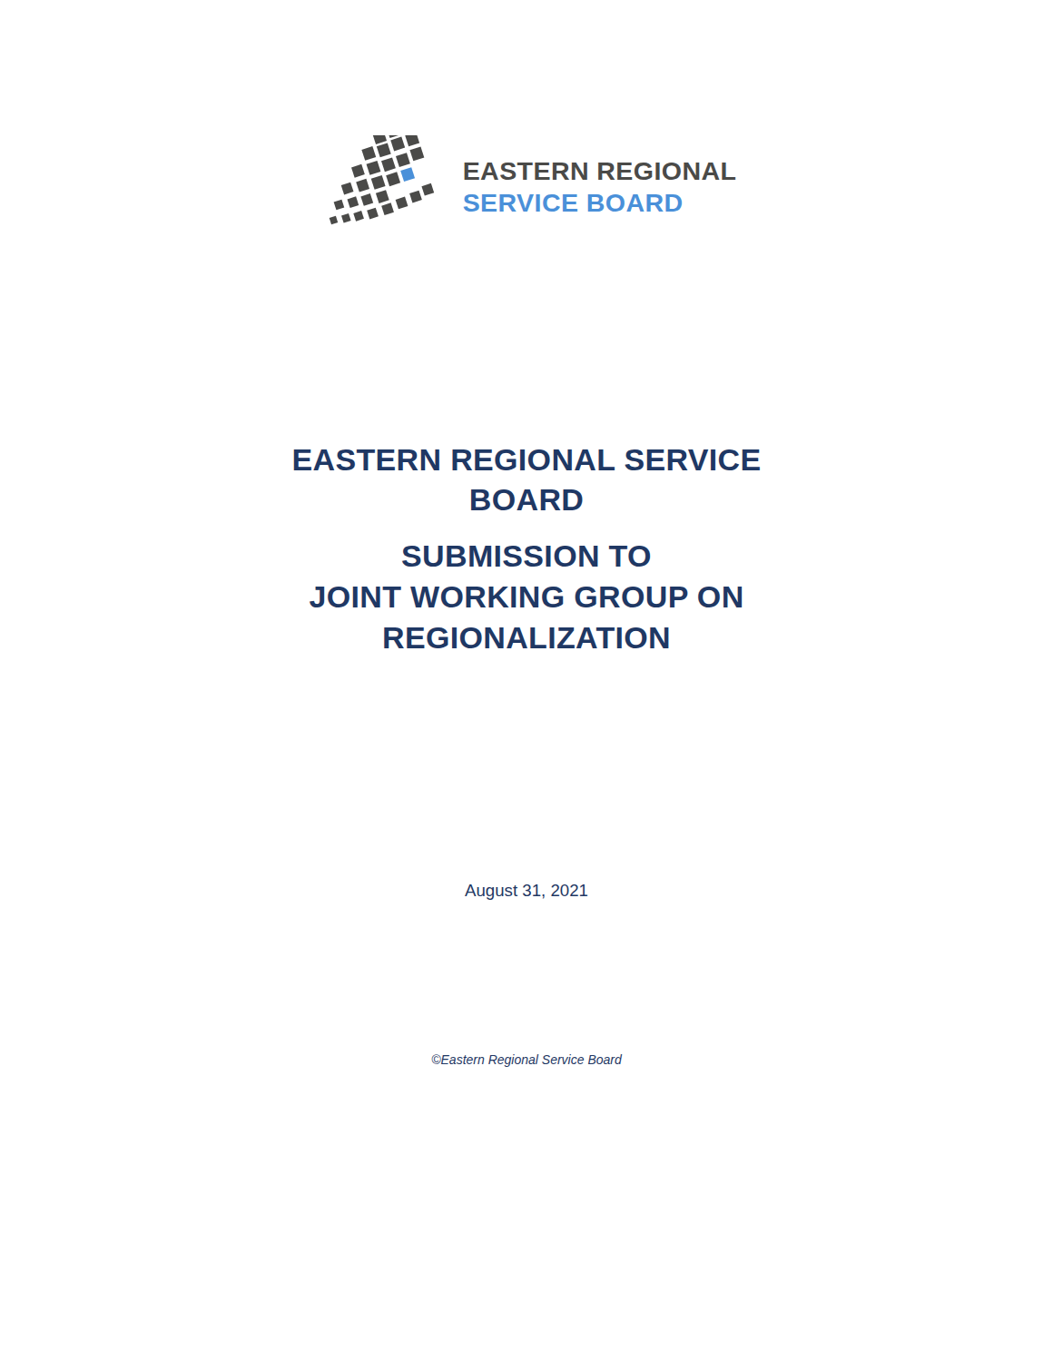EASTERN REGIONAL SERVICE BOARD
EASTERN REGIONAL SERVICE BOARD
SUBMISSION TO
JOINT WORKING GROUP ON
REGIONALIZATION
August 31, 2021
©Eastern Regional Service Board